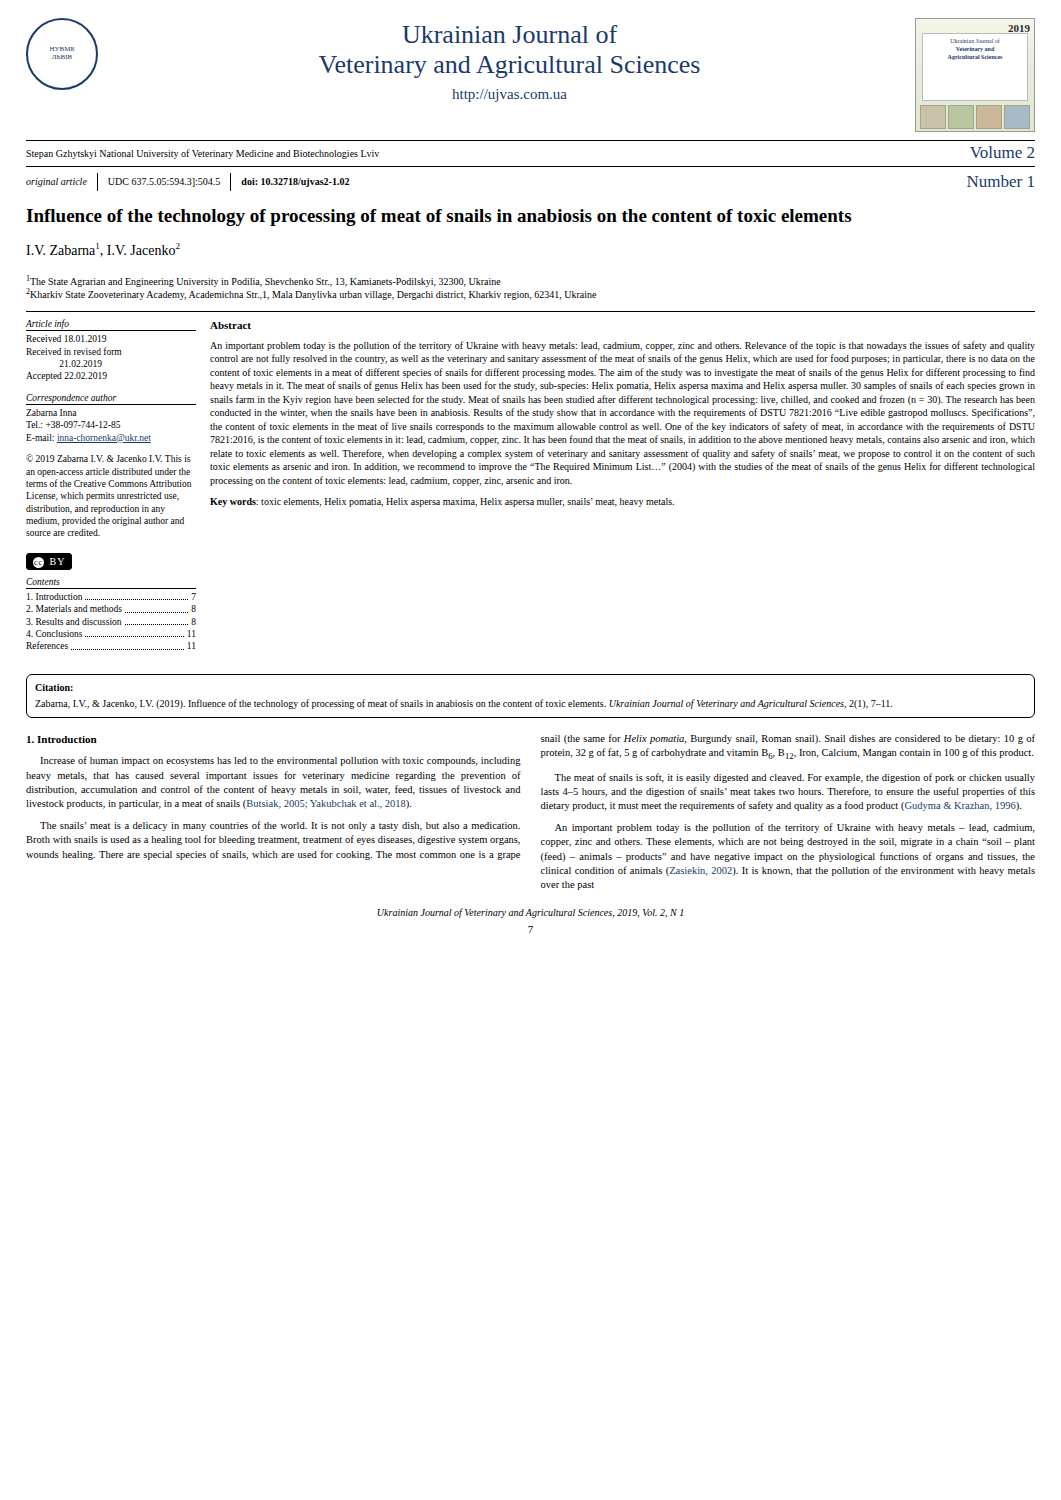НУВМБ
ЛЬВІВ
Ukrainian Journal of
Veterinary and Agricultural Sciences
http://ujvas.com.ua
2019
Ukrainian Journal of
Veterinary and
Agricultural Sciences
Stepan Gzhytskyi National University of Veterinary Medicine and Biotechnologies Lviv
Volume 2
original article
UDC 637.5.05:594.3]:504.5
doi: 10.32718/ujvas2-1.02
Number 1
Influence of the technology of processing of meat of snails in anabiosis on the content of toxic elements
I.V. Zabarna1, I.V. Jacenko2
1The State Agrarian and Engineering University in Podilia, Shevchenko Str., 13, Kamianets-Podilskyi, 32300, Ukraine
2Kharkiv State Zooveterinary Academy, Academichna Str.,1, Mala Danylivka urban village, Dergachi district, Kharkiv region, 62341, Ukraine
Article info Received 18.01.2019
Received in revised form
21.02.2019
Accepted 22.02.2019
Correspondence author Zabarna Inna
Tel.: +38-097-744-12-85
E-mail: inna-chornenka@ukr.net
© 2019 Zabarna I.V. & Jacenko I.V. This is an open-access article distributed under the terms of the Creative Commons Attribution License, which permits unrestricted use, distribution, and reproduction in any medium, provided the original author and source are credited.
cc BY
Contents
1. Introduction 7
2. Materials and methods 8
3. Results and discussion 8
4. Conclusions 11
References 11
Abstract
An important problem today is the pollution of the territory of Ukraine with heavy metals: lead, cadmium, copper, zinc and others. Relevance of the topic is that nowadays the issues of safety and quality control are not fully resolved in the country, as well as the veterinary and sanitary assessment of the meat of snails of the genus Helix, which are used for food purposes; in particular, there is no data on the content of toxic elements in a meat of different species of snails for different processing modes. The aim of the study was to investigate the meat of snails of the genus Helix for different processing to find heavy metals in it. The meat of snails of genus Helix has been used for the study, sub-species: Helix pomatia, Helix aspersa maxima and Helix aspersa muller. 30 samples of snails of each species grown in snails farm in the Kyiv region have been selected for the study. Meat of snails has been studied after different technological processing: live, chilled, and cooked and frozen (n = 30). The research has been conducted in the winter, when the snails have been in anabiosis. Results of the study show that in accordance with the requirements of DSTU 7821:2016 “Live edible gastropod molluscs. Specifications”, the content of toxic elements in the meat of live snails corresponds to the maximum allowable control as well. One of the key indicators of safety of meat, in accordance with the requirements of DSTU 7821:2016, is the content of toxic elements in it: lead, cadmium, copper, zinc. It has been found that the meat of snails, in addition to the above mentioned heavy metals, contains also arsenic and iron, which relate to toxic elements as well. Therefore, when developing a complex system of veterinary and sanitary assessment of quality and safety of snails’ meat, we propose to control it on the content of such toxic elements as arsenic and iron. In addition, we recommend to improve the “The Required Minimum List…” (2004) with the studies of the meat of snails of the genus Helix for different technological processing on the content of toxic elements: lead, cadmium, copper, zinc, arsenic and iron.
Key words: toxic elements, Helix pomatia, Helix aspersa maxima, Helix aspersa muller, snails’ meat, heavy metals.
Citation:
Zabarna, I.V., & Jacenko, I.V. (2019). Influence of the technology of processing of meat of snails in anabiosis on the content of toxic elements. Ukrainian Journal of Veterinary and Agricultural Sciences, 2(1), 7–11.
1. Introduction
Increase of human impact on ecosystems has led to the environmental pollution with toxic compounds, including heavy metals, that has caused several important issues for veterinary medicine regarding the prevention of distribution, accumulation and control of the content of heavy metals in soil, water, feed, tissues of livestock and livestock products, in particular, in a meat of snails (Butsiak, 2005; Yakubchak et al., 2018).
The snails’ meat is a delicacy in many countries of the world. It is not only a tasty dish, but also a medication. Broth with snails is used as a healing tool for bleeding treatment, treatment of eyes diseases, digestive system organs, wounds healing. There are special species of snails, which are used for cooking. The most common one is a grape snail (the same for Helix pomatia, Burgundy snail, Roman snail). Snail dishes are considered to be dietary: 10 g of protein, 32 g of fat, 5 g of carbohydrate and vitamin B6, B12, Iron, Calcium, Mangan contain in 100 g of this product.
The meat of snails is soft, it is easily digested and cleaved. For example, the digestion of pork or chicken usually lasts 4–5 hours, and the digestion of snails’ meat takes two hours. Therefore, to ensure the useful properties of this dietary product, it must meet the requirements of safety and quality as a food product (Gudyma & Krazhan, 1996).
An important problem today is the pollution of the territory of Ukraine with heavy metals – lead, cadmium, copper, zinc and others. These elements, which are not being destroyed in the soil, migrate in a chain “soil – plant (feed) – animals – products” and have negative impact on the physiological functions of organs and tissues, the clinical condition of animals (Zasiekin, 2002). It is known, that the pollution of the environment with heavy metals over the past
Ukrainian Journal of Veterinary and Agricultural Sciences, 2019, Vol. 2, N 1
7